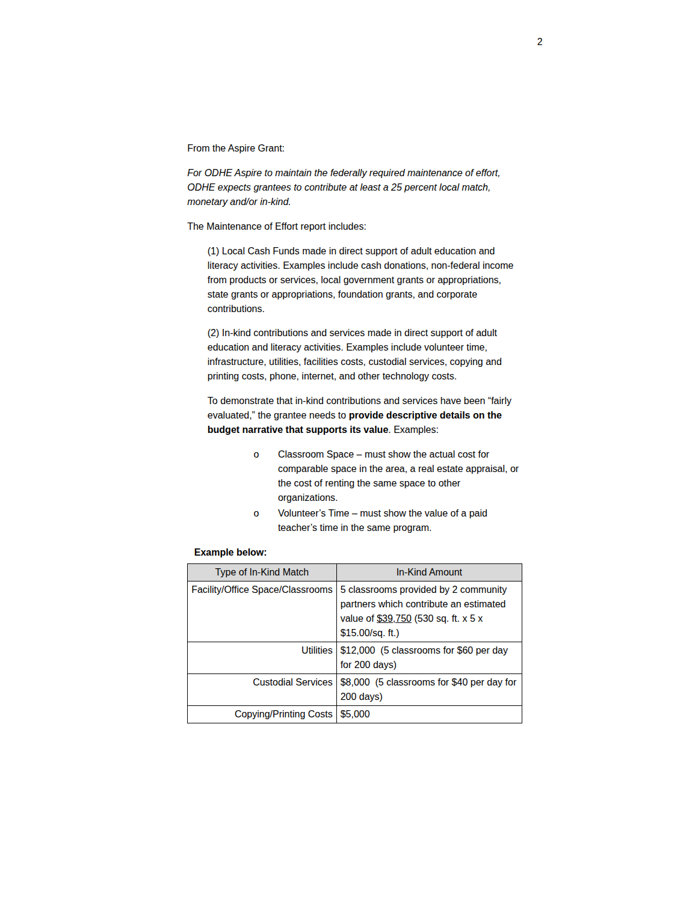2
From the Aspire Grant:
For ODHE Aspire to maintain the federally required maintenance of effort, ODHE expects grantees to contribute at least a 25 percent local match, monetary and/or in-kind.
The Maintenance of Effort report includes:
(1) Local Cash Funds made in direct support of adult education and literacy activities. Examples include cash donations, non-federal income from products or services, local government grants or appropriations, state grants or appropriations, foundation grants, and corporate contributions.
(2) In-kind contributions and services made in direct support of adult education and literacy activities. Examples include volunteer time, infrastructure, utilities, facilities costs, custodial services, copying and printing costs, phone, internet, and other technology costs.
To demonstrate that in-kind contributions and services have been “fairly evaluated,” the grantee needs to provide descriptive details on the budget narrative that supports its value. Examples:
Classroom Space – must show the actual cost for comparable space in the area, a real estate appraisal, or the cost of renting the same space to other organizations.
Volunteer’s Time – must show the value of a paid teacher’s time in the same program.
Example below:
| Type of In-Kind Match | In-Kind Amount |
| --- | --- |
| Facility/Office Space/Classrooms | 5 classrooms provided by 2 community partners which contribute an estimated value of $39,750 (530 sq. ft. x 5 x $15.00/sq. ft.) |
| Utilities | $12,000 (5 classrooms for $60 per day for 200 days) |
| Custodial Services | $8,000 (5 classrooms for $40 per day for 200 days) |
| Copying/Printing Costs | $5,000 |